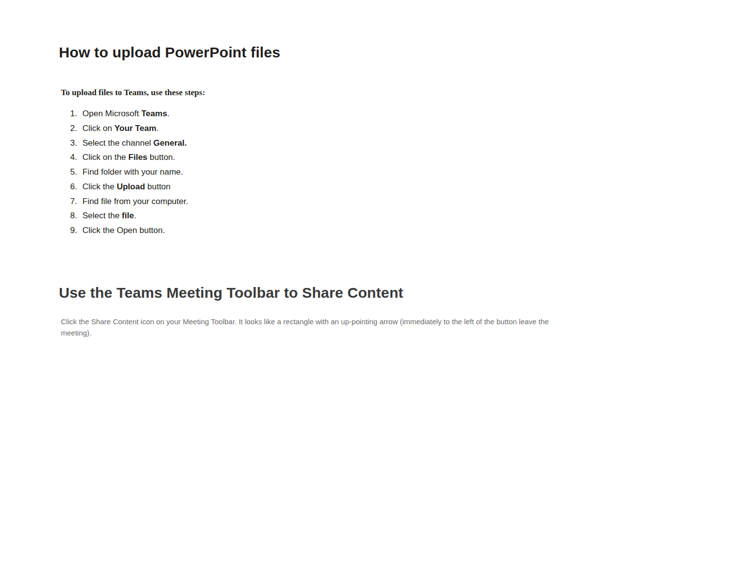How to upload PowerPoint files
To upload files to Teams, use these steps:
Open Microsoft Teams.
Click on Your Team.
Select the channel General.
Click on the Files button.
Find folder with your name.
Click the Upload button
Find file from your computer.
Select the file.
Click the Open button.
Use the Teams Meeting Toolbar to Share Content
Click the Share Content icon on your Meeting Toolbar. It looks like a rectangle with an up-pointing arrow (immediately to the left of the button leave the meeting).